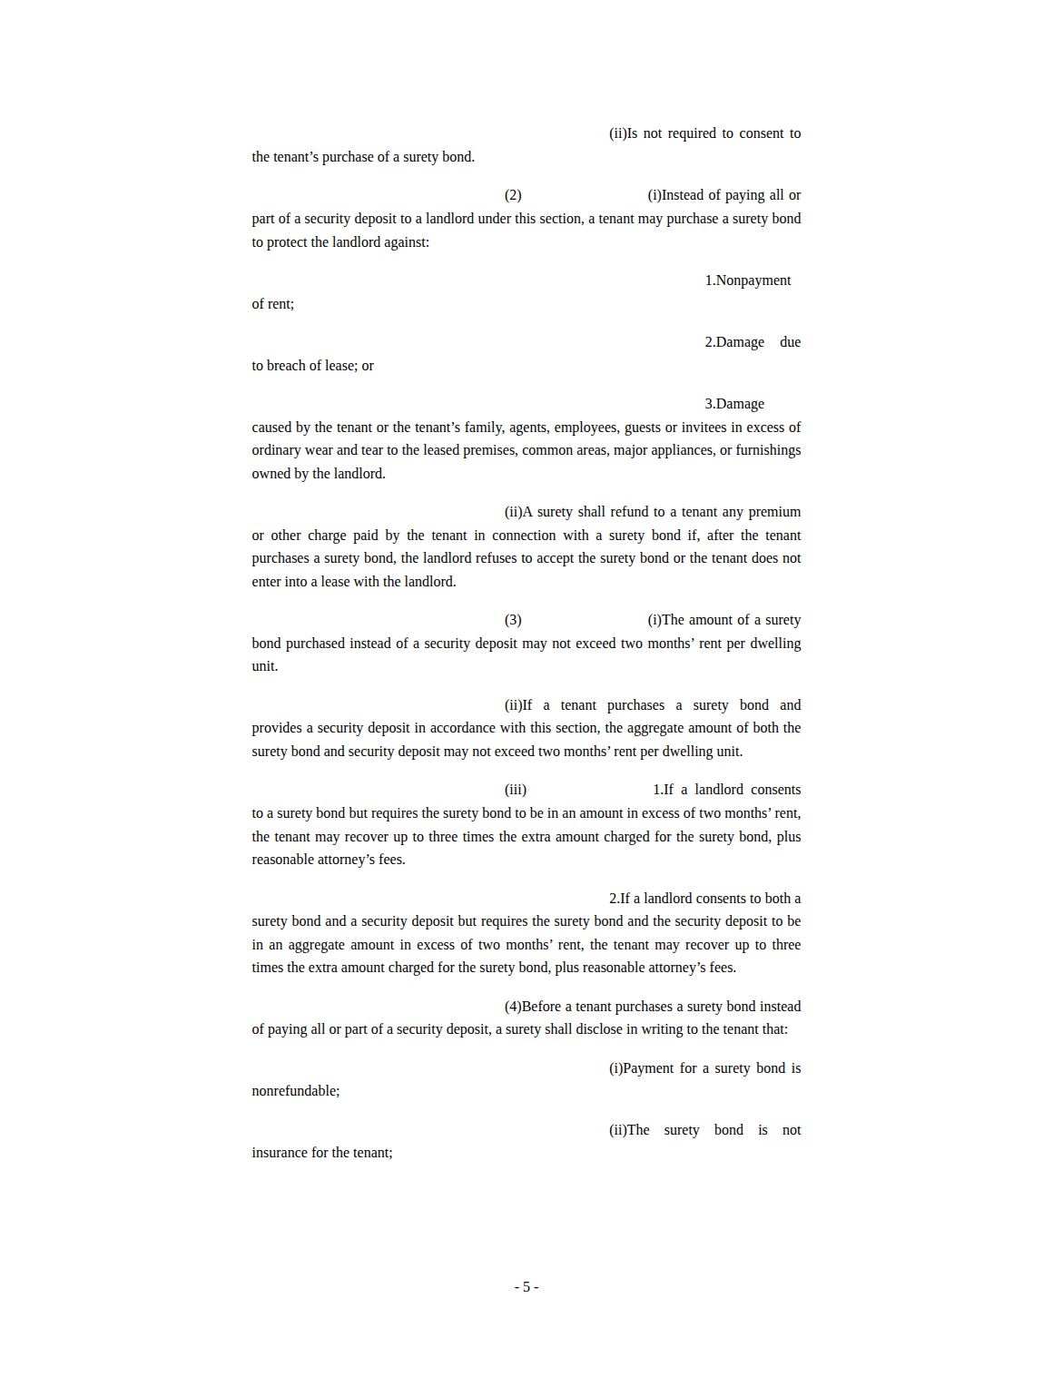(ii) Is not required to consent to the tenant’s purchase of a surety bond.
(2)(i) Instead of paying all or part of a security deposit to a landlord under this section, a tenant may purchase a surety bond to protect the landlord against:
1. Nonpayment of rent;
2. Damage due to breach of lease; or
3. Damage caused by the tenant or the tenant’s family, agents, employees, guests or invitees in excess of ordinary wear and tear to the leased premises, common areas, major appliances, or furnishings owned by the landlord.
(ii) A surety shall refund to a tenant any premium or other charge paid by the tenant in connection with a surety bond if, after the tenant purchases a surety bond, the landlord refuses to accept the surety bond or the tenant does not enter into a lease with the landlord.
(3)(i) The amount of a surety bond purchased instead of a security deposit may not exceed two months’ rent per dwelling unit.
(ii) If a tenant purchases a surety bond and provides a security deposit in accordance with this section, the aggregate amount of both the surety bond and security deposit may not exceed two months’ rent per dwelling unit.
(iii) 1. If a landlord consents to a surety bond but requires the surety bond to be in an amount in excess of two months’ rent, the tenant may recover up to three times the extra amount charged for the surety bond, plus reasonable attorney’s fees.
2. If a landlord consents to both a surety bond and a security deposit but requires the surety bond and the security deposit to be in an aggregate amount in excess of two months’ rent, the tenant may recover up to three times the extra amount charged for the surety bond, plus reasonable attorney’s fees.
(4) Before a tenant purchases a surety bond instead of paying all or part of a security deposit, a surety shall disclose in writing to the tenant that:
(i) Payment for a surety bond is nonrefundable;
(ii) The surety bond is not insurance for the tenant;
- 5 -